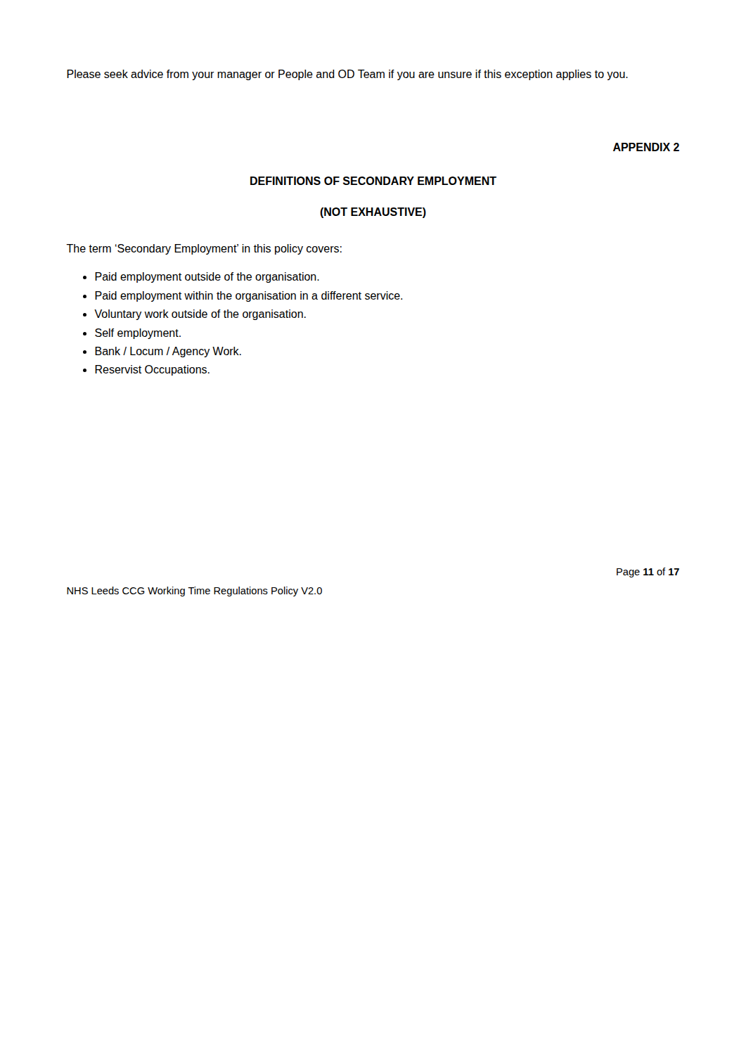Please seek advice from your manager or People and OD Team if you are unsure if this exception applies to you.
APPENDIX 2
DEFINITIONS OF SECONDARY EMPLOYMENT
(NOT EXHAUSTIVE)
The term ‘Secondary Employment’ in this policy covers:
Paid employment outside of the organisation.
Paid employment within the organisation in a different service.
Voluntary work outside of the organisation.
Self employment.
Bank / Locum / Agency Work.
Reservist Occupations.
Page 11 of 17
NHS Leeds CCG Working Time Regulations Policy V2.0